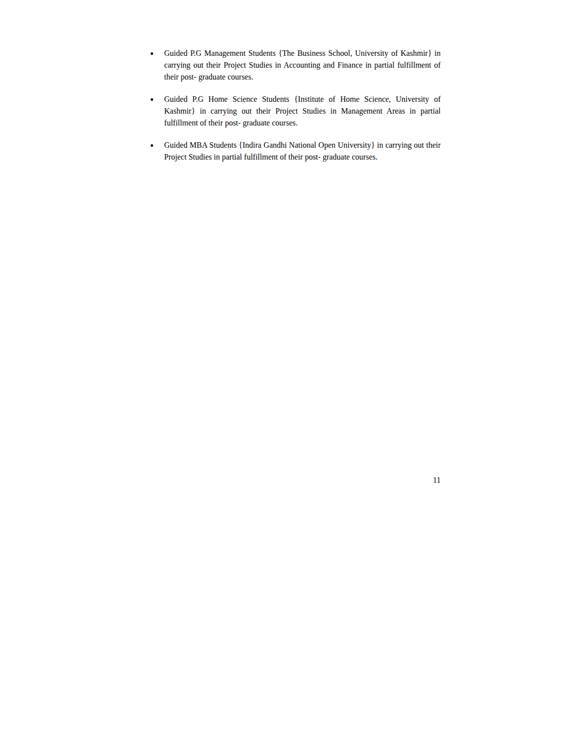Guided P.G Management Students {The Business School, University of Kashmir} in carrying out their Project Studies in Accounting and Finance in partial fulfillment of their post- graduate courses.
Guided P.G Home Science Students {Institute of Home Science, University of Kashmir} in carrying out their Project Studies in Management Areas in partial fulfillment of their post- graduate courses.
Guided MBA Students {Indira Gandhi National Open University} in carrying out their Project Studies in partial fulfillment of their post- graduate courses.
11